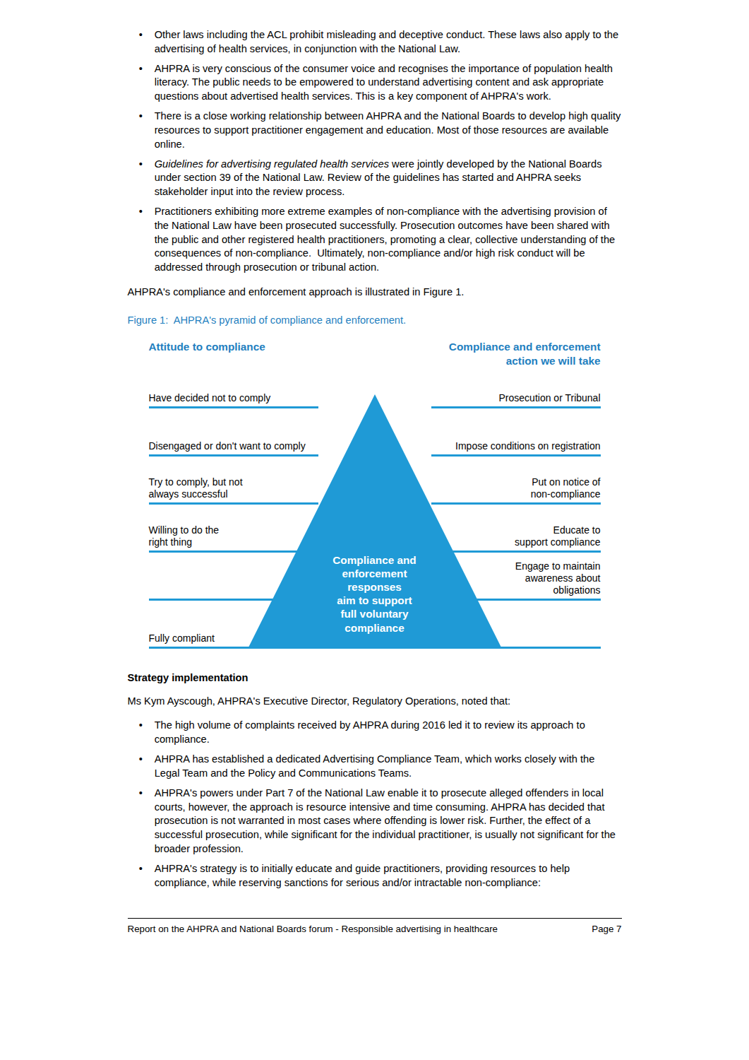Other laws including the ACL prohibit misleading and deceptive conduct. These laws also apply to the advertising of health services, in conjunction with the National Law.
AHPRA is very conscious of the consumer voice and recognises the importance of population health literacy. The public needs to be empowered to understand advertising content and ask appropriate questions about advertised health services. This is a key component of AHPRA's work.
There is a close working relationship between AHPRA and the National Boards to develop high quality resources to support practitioner engagement and education. Most of those resources are available online.
Guidelines for advertising regulated health services were jointly developed by the National Boards under section 39 of the National Law. Review of the guidelines has started and AHPRA seeks stakeholder input into the review process.
Practitioners exhibiting more extreme examples of non-compliance with the advertising provision of the National Law have been prosecuted successfully. Prosecution outcomes have been shared with the public and other registered health practitioners, promoting a clear, collective understanding of the consequences of non-compliance. Ultimately, non-compliance and/or high risk conduct will be addressed through prosecution or tribunal action.
AHPRA's compliance and enforcement approach is illustrated in Figure 1.
Figure 1: AHPRA's pyramid of compliance and enforcement.
Attitude to compliance
Compliance and enforcement
action we will take
Compliance and
enforcement
responses
aim to support
full voluntary
compliance
Have decided not to comply
Prosecution or Tribunal
Disengaged or don't want to comply
Impose conditions on registration
Try to comply, but not
always successful
Put on notice of
non-compliance
Willing to do the
right thing
Educate to
support compliance
Engage to maintain
awareness about
obligations
Fully compliant
Strategy implementation
Ms Kym Ayscough, AHPRA's Executive Director, Regulatory Operations, noted that:
The high volume of complaints received by AHPRA during 2016 led it to review its approach to compliance.
AHPRA has established a dedicated Advertising Compliance Team, which works closely with the Legal Team and the Policy and Communications Teams.
AHPRA's powers under Part 7 of the National Law enable it to prosecute alleged offenders in local courts, however, the approach is resource intensive and time consuming. AHPRA has decided that prosecution is not warranted in most cases where offending is lower risk. Further, the effect of a successful prosecution, while significant for the individual practitioner, is usually not significant for the broader profession.
AHPRA's strategy is to initially educate and guide practitioners, providing resources to help compliance, while reserving sanctions for serious and/or intractable non-compliance:
Report on the AHPRA and National Boards forum - Responsible advertising in healthcare
Page 7